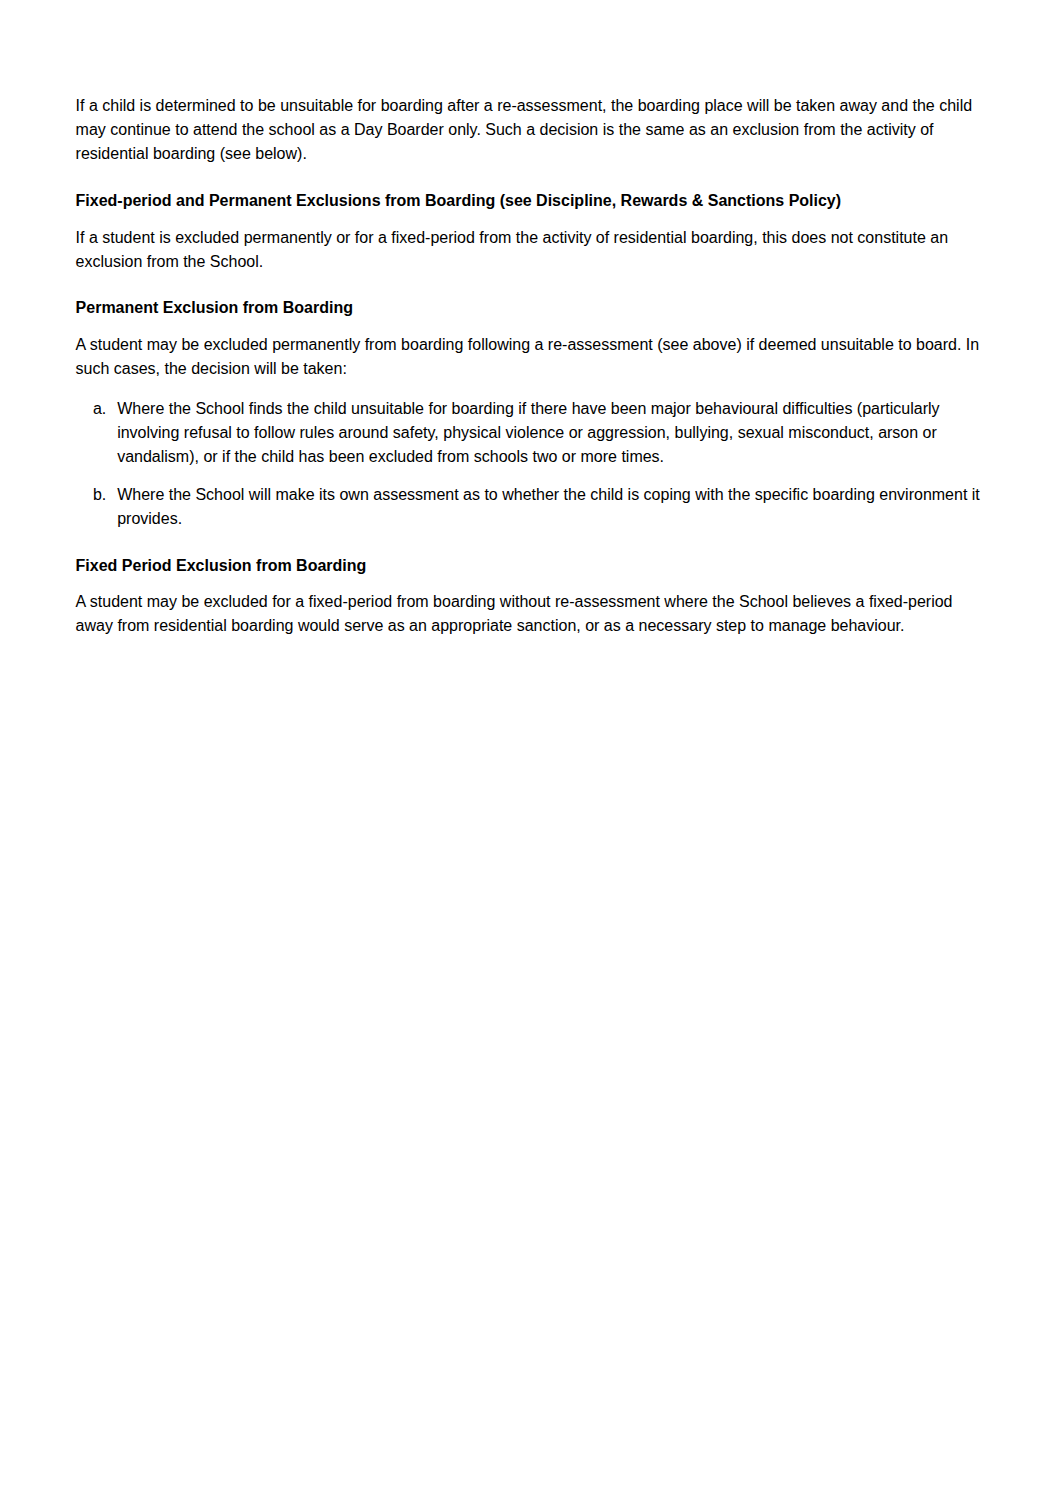If a child is determined to be unsuitable for boarding after a re-assessment, the boarding place will be taken away and the child may continue to attend the school as a Day Boarder only. Such a decision is the same as an exclusion from the activity of residential boarding (see below).
Fixed-period and Permanent Exclusions from Boarding (see Discipline, Rewards & Sanctions Policy)
If a student is excluded permanently or for a fixed-period from the activity of residential boarding, this does not constitute an exclusion from the School.
Permanent Exclusion from Boarding
A student may be excluded permanently from boarding following a re-assessment (see above) if deemed unsuitable to board. In such cases, the decision will be taken:
Where the School finds the child unsuitable for boarding if there have been major behavioural difficulties (particularly involving refusal to follow rules around safety, physical violence or aggression, bullying, sexual misconduct, arson or vandalism), or if the child has been excluded from schools two or more times.
Where the School will make its own assessment as to whether the child is coping with the specific boarding environment it provides.
Fixed Period Exclusion from Boarding
A student may be excluded for a fixed-period from boarding without re-assessment where the School believes a fixed-period away from residential boarding would serve as an appropriate sanction, or as a necessary step to manage behaviour.